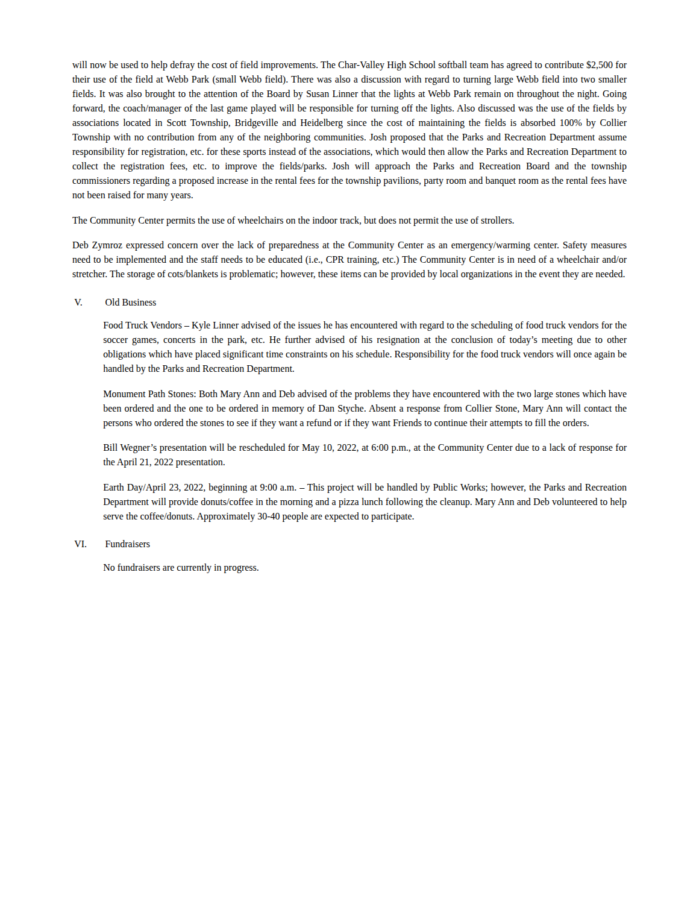will now be used to help defray the cost of field improvements. The Char-Valley High School softball team has agreed to contribute $2,500 for their use of the field at Webb Park (small Webb field). There was also a discussion with regard to turning large Webb field into two smaller fields. It was also brought to the attention of the Board by Susan Linner that the lights at Webb Park remain on throughout the night. Going forward, the coach/manager of the last game played will be responsible for turning off the lights. Also discussed was the use of the fields by associations located in Scott Township, Bridgeville and Heidelberg since the cost of maintaining the fields is absorbed 100% by Collier Township with no contribution from any of the neighboring communities. Josh proposed that the Parks and Recreation Department assume responsibility for registration, etc. for these sports instead of the associations, which would then allow the Parks and Recreation Department to collect the registration fees, etc. to improve the fields/parks. Josh will approach the Parks and Recreation Board and the township commissioners regarding a proposed increase in the rental fees for the township pavilions, party room and banquet room as the rental fees have not been raised for many years.
The Community Center permits the use of wheelchairs on the indoor track, but does not permit the use of strollers.
Deb Zymroz expressed concern over the lack of preparedness at the Community Center as an emergency/warming center. Safety measures need to be implemented and the staff needs to be educated (i.e., CPR training, etc.) The Community Center is in need of a wheelchair and/or stretcher. The storage of cots/blankets is problematic; however, these items can be provided by local organizations in the event they are needed.
V.
Old Business
Food Truck Vendors – Kyle Linner advised of the issues he has encountered with regard to the scheduling of food truck vendors for the soccer games, concerts in the park, etc. He further advised of his resignation at the conclusion of today’s meeting due to other obligations which have placed significant time constraints on his schedule. Responsibility for the food truck vendors will once again be handled by the Parks and Recreation Department.
Monument Path Stones: Both Mary Ann and Deb advised of the problems they have encountered with the two large stones which have been ordered and the one to be ordered in memory of Dan Styche. Absent a response from Collier Stone, Mary Ann will contact the persons who ordered the stones to see if they want a refund or if they want Friends to continue their attempts to fill the orders.
Bill Wegner’s presentation will be rescheduled for May 10, 2022, at 6:00 p.m., at the Community Center due to a lack of response for the April 21, 2022 presentation.
Earth Day/April 23, 2022, beginning at 9:00 a.m. – This project will be handled by Public Works; however, the Parks and Recreation Department will provide donuts/coffee in the morning and a pizza lunch following the cleanup. Mary Ann and Deb volunteered to help serve the coffee/donuts. Approximately 30-40 people are expected to participate.
VI.
Fundraisers
No fundraisers are currently in progress.